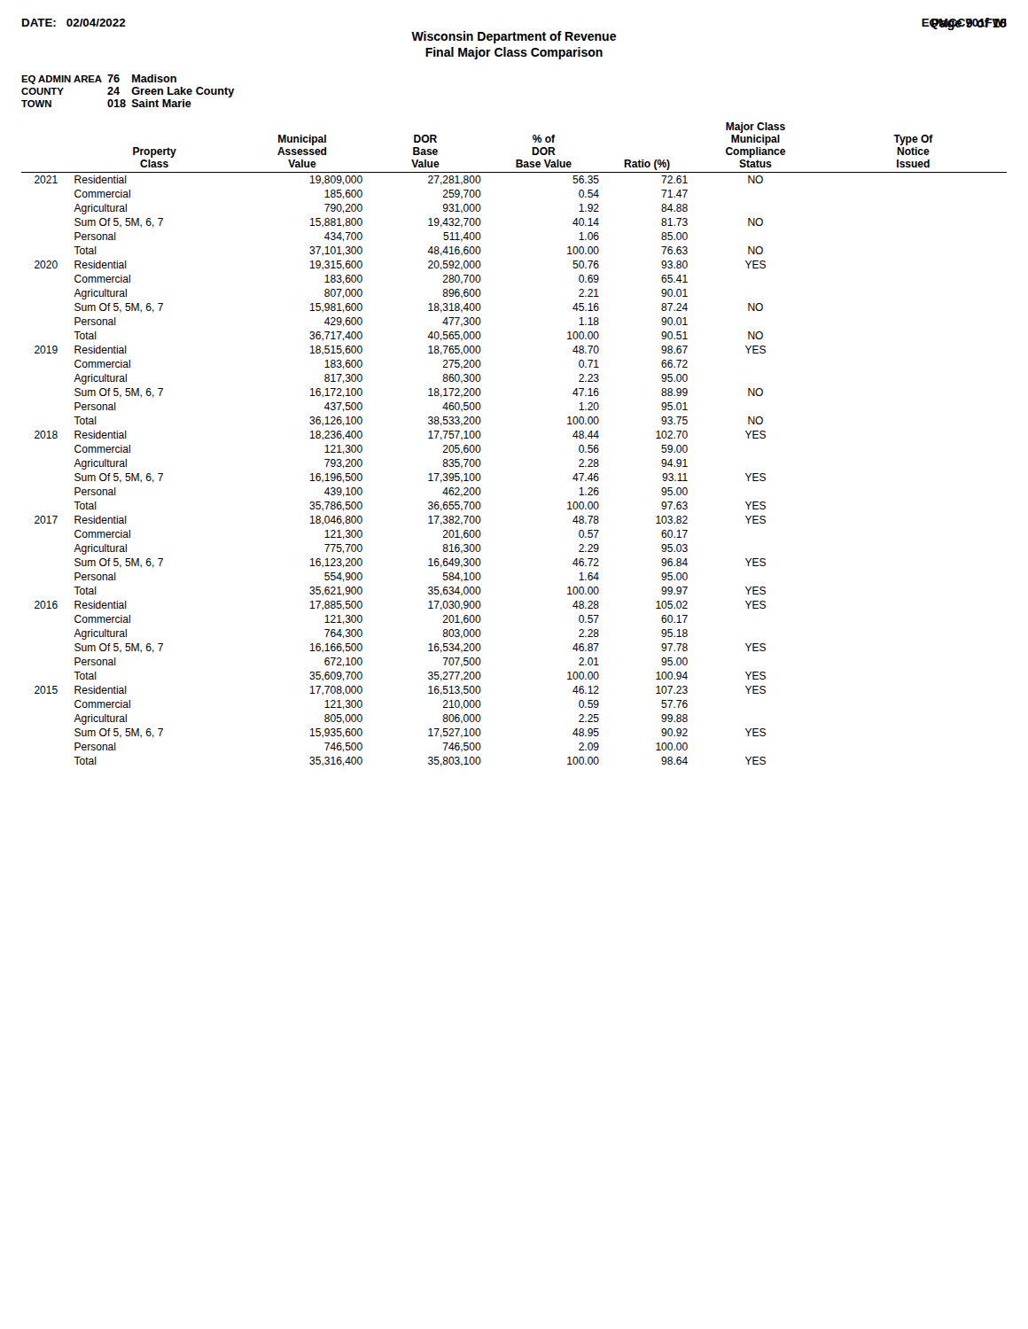Page 9 of 16
DATE: 02/04/2022
EQMCC701FWI
Wisconsin Department of Revenue
Final Major Class Comparison
| EQ ADMIN AREA | 76 | Madison |
| COUNTY | 24 | Green Lake County |
| TOWN | 018 | Saint Marie |
| | Property Class | Municipal Assessed Value | DOR Base Value | % of DOR Base Value | Ratio (%) | Major Class Municipal Compliance Status | Type Of Notice Issued |
| --- | --- | --- | --- | --- | --- | --- | --- |
| 2021 | Residential | 19,809,000 | 27,281,800 | 56.35 | 72.61 | NO | |
| | Commercial | 185,600 | 259,700 | 0.54 | 71.47 | | |
| | Agricultural | 790,200 | 931,000 | 1.92 | 84.88 | | |
| | Sum Of 5, 5M, 6, 7 | 15,881,800 | 19,432,700 | 40.14 | 81.73 | NO | |
| | Personal | 434,700 | 511,400 | 1.06 | 85.00 | | |
| | Total | 37,101,300 | 48,416,600 | 100.00 | 76.63 | NO | |
| 2020 | Residential | 19,315,600 | 20,592,000 | 50.76 | 93.80 | YES | |
| | Commercial | 183,600 | 280,700 | 0.69 | 65.41 | | |
| | Agricultural | 807,000 | 896,600 | 2.21 | 90.01 | | |
| | Sum Of 5, 5M, 6, 7 | 15,981,600 | 18,318,400 | 45.16 | 87.24 | NO | |
| | Personal | 429,600 | 477,300 | 1.18 | 90.01 | | |
| | Total | 36,717,400 | 40,565,000 | 100.00 | 90.51 | NO | |
| 2019 | Residential | 18,515,600 | 18,765,000 | 48.70 | 98.67 | YES | |
| | Commercial | 183,600 | 275,200 | 0.71 | 66.72 | | |
| | Agricultural | 817,300 | 860,300 | 2.23 | 95.00 | | |
| | Sum Of 5, 5M, 6, 7 | 16,172,100 | 18,172,200 | 47.16 | 88.99 | NO | |
| | Personal | 437,500 | 460,500 | 1.20 | 95.01 | | |
| | Total | 36,126,100 | 38,533,200 | 100.00 | 93.75 | NO | |
| 2018 | Residential | 18,236,400 | 17,757,100 | 48.44 | 102.70 | YES | |
| | Commercial | 121,300 | 205,600 | 0.56 | 59.00 | | |
| | Agricultural | 793,200 | 835,700 | 2.28 | 94.91 | | |
| | Sum Of 5, 5M, 6, 7 | 16,196,500 | 17,395,100 | 47.46 | 93.11 | YES | |
| | Personal | 439,100 | 462,200 | 1.26 | 95.00 | | |
| | Total | 35,786,500 | 36,655,700 | 100.00 | 97.63 | YES | |
| 2017 | Residential | 18,046,800 | 17,382,700 | 48.78 | 103.82 | YES | |
| | Commercial | 121,300 | 201,600 | 0.57 | 60.17 | | |
| | Agricultural | 775,700 | 816,300 | 2.29 | 95.03 | | |
| | Sum Of 5, 5M, 6, 7 | 16,123,200 | 16,649,300 | 46.72 | 96.84 | YES | |
| | Personal | 554,900 | 584,100 | 1.64 | 95.00 | | |
| | Total | 35,621,900 | 35,634,000 | 100.00 | 99.97 | YES | |
| 2016 | Residential | 17,885,500 | 17,030,900 | 48.28 | 105.02 | YES | |
| | Commercial | 121,300 | 201,600 | 0.57 | 60.17 | | |
| | Agricultural | 764,300 | 803,000 | 2.28 | 95.18 | | |
| | Sum Of 5, 5M, 6, 7 | 16,166,500 | 16,534,200 | 46.87 | 97.78 | YES | |
| | Personal | 672,100 | 707,500 | 2.01 | 95.00 | | |
| | Total | 35,609,700 | 35,277,200 | 100.00 | 100.94 | YES | |
| 2015 | Residential | 17,708,000 | 16,513,500 | 46.12 | 107.23 | YES | |
| | Commercial | 121,300 | 210,000 | 0.59 | 57.76 | | |
| | Agricultural | 805,000 | 806,000 | 2.25 | 99.88 | | |
| | Sum Of 5, 5M, 6, 7 | 15,935,600 | 17,527,100 | 48.95 | 90.92 | YES | |
| | Personal | 746,500 | 746,500 | 2.09 | 100.00 | | |
| | Total | 35,316,400 | 35,803,100 | 100.00 | 98.64 | YES | |